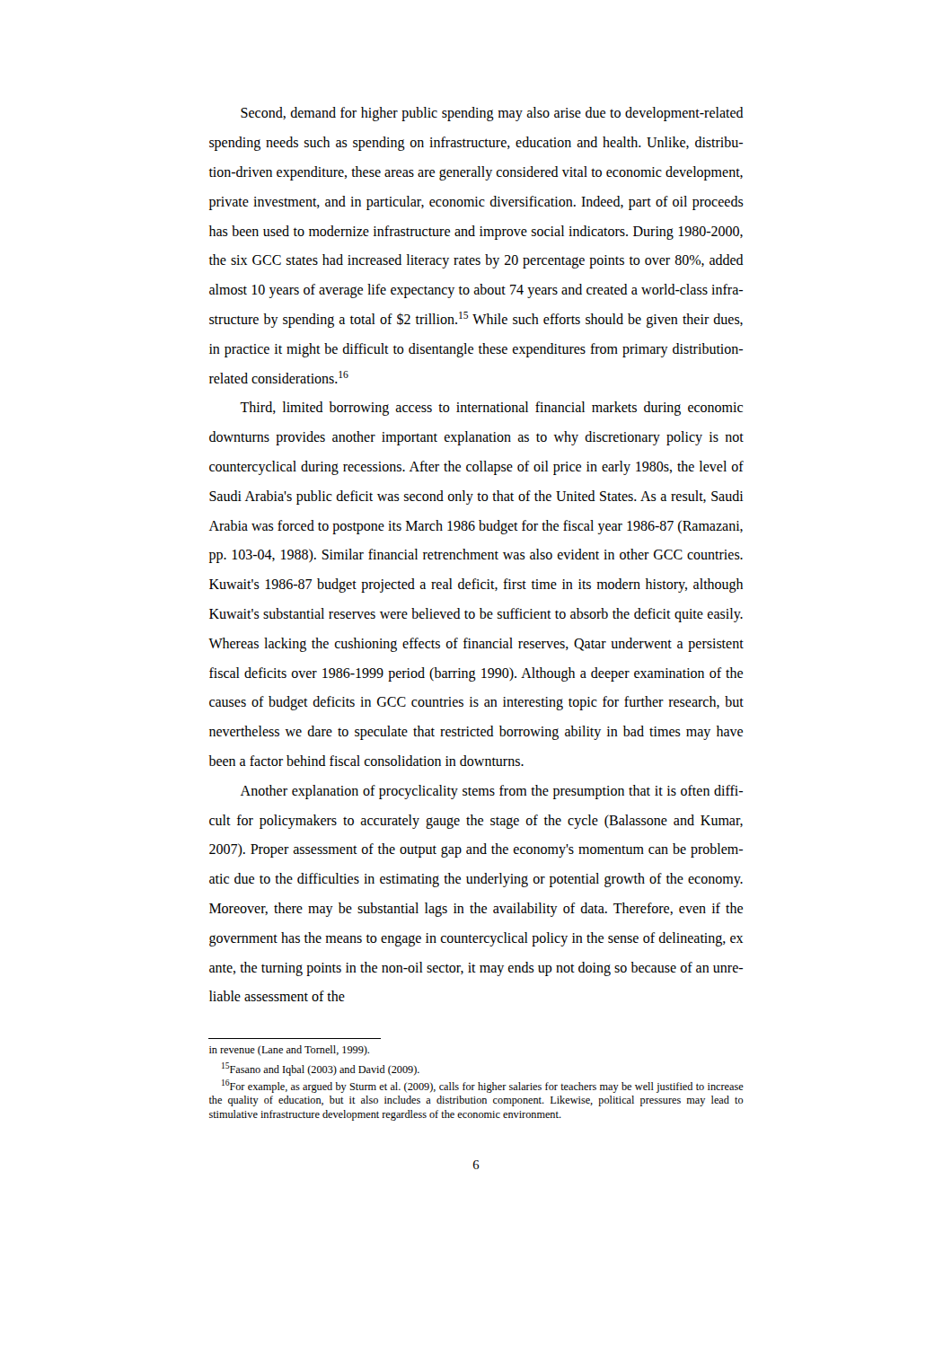Second, demand for higher public spending may also arise due to development-related spending needs such as spending on infrastructure, education and health. Unlike, distribution-driven expenditure, these areas are generally considered vital to economic development, private investment, and in particular, economic diversification. Indeed, part of oil proceeds has been used to modernize infrastructure and improve social indicators. During 1980-2000, the six GCC states had increased literacy rates by 20 percentage points to over 80%, added almost 10 years of average life expectancy to about 74 years and created a world-class infrastructure by spending a total of $2 trillion.15 While such efforts should be given their dues, in practice it might be difficult to disentangle these expenditures from primary distribution-related considerations.16
Third, limited borrowing access to international financial markets during economic downturns provides another important explanation as to why discretionary policy is not countercyclical during recessions. After the collapse of oil price in early 1980s, the level of Saudi Arabia's public deficit was second only to that of the United States. As a result, Saudi Arabia was forced to postpone its March 1986 budget for the fiscal year 1986-87 (Ramazani, pp. 103-04, 1988). Similar financial retrenchment was also evident in other GCC countries. Kuwait's 1986-87 budget projected a real deficit, first time in its modern history, although Kuwait's substantial reserves were believed to be sufficient to absorb the deficit quite easily. Whereas lacking the cushioning effects of financial reserves, Qatar underwent a persistent fiscal deficits over 1986-1999 period (barring 1990). Although a deeper examination of the causes of budget deficits in GCC countries is an interesting topic for further research, but nevertheless we dare to speculate that restricted borrowing ability in bad times may have been a factor behind fiscal consolidation in downturns.
Another explanation of procyclicality stems from the presumption that it is often difficult for policymakers to accurately gauge the stage of the cycle (Balassone and Kumar, 2007). Proper assessment of the output gap and the economy's momentum can be problematic due to the difficulties in estimating the underlying or potential growth of the economy. Moreover, there may be substantial lags in the availability of data. Therefore, even if the government has the means to engage in countercyclical policy in the sense of delineating, ex ante, the turning points in the non-oil sector, it may ends up not doing so because of an unreliable assessment of the
in revenue (Lane and Tornell, 1999).
15Fasano and Iqbal (2003) and David (2009).
16For example, as argued by Sturm et al. (2009), calls for higher salaries for teachers may be well justified to increase the quality of education, but it also includes a distribution component. Likewise, political pressures may lead to stimulative infrastructure development regardless of the economic environment.
6